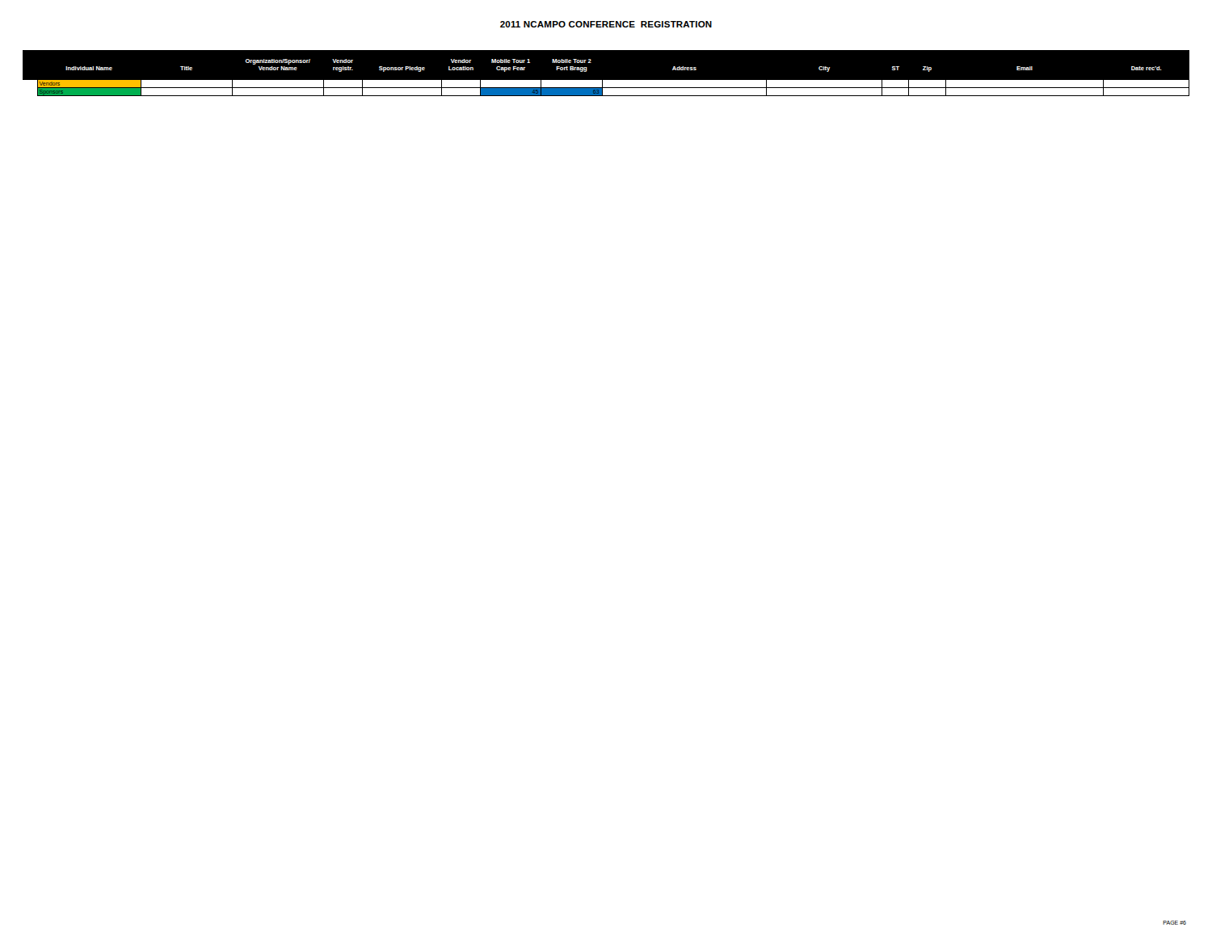2011 NCAMPO CONFERENCE REGISTRATION
| | Individual Name | Title | Organization/Sponsor/ Vendor Name | Vendor registr. | Sponsor Pledge | Vendor Location | Mobile Tour 1 Cape Fear | Mobile Tour 2 Fort Bragg | Address | City | ST | Zip | Email | Date rec'd. |
| --- | --- | --- | --- | --- | --- | --- | --- | --- | --- | --- | --- | --- | --- | --- |
| | Vendors | | | | | | | | | | | | | |
| | Sponsors | | | | | | 45 | 63 | | | | | | |
PAGE #6